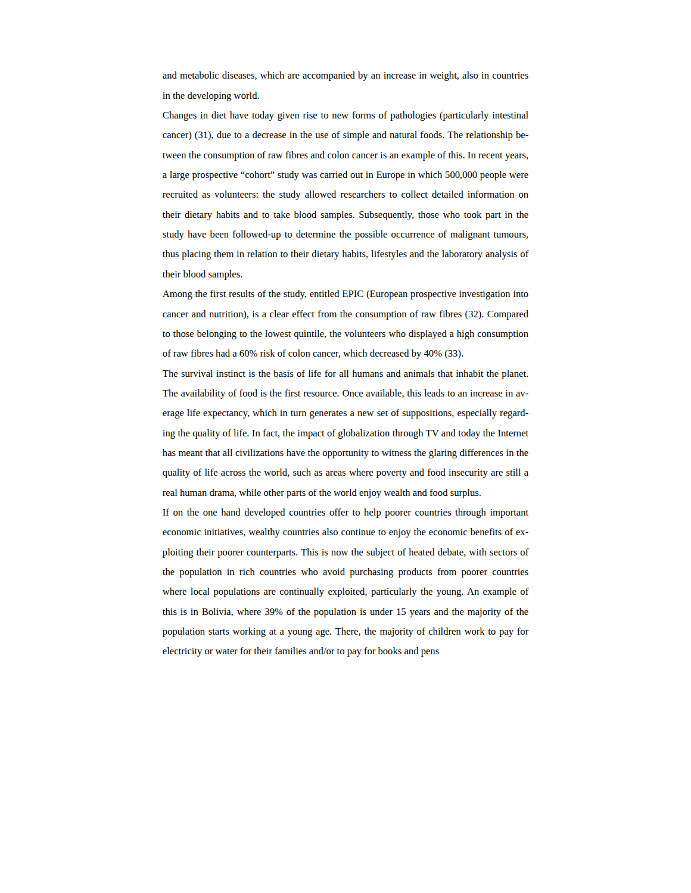and metabolic diseases, which are accompanied by an increase in weight, also in countries in the developing world.
Changes in diet have today given rise to new forms of pathologies (particularly intestinal cancer) (31), due to a decrease in the use of simple and natural foods. The relationship between the consumption of raw fibres and colon cancer is an example of this. In recent years, a large prospective “cohort” study was carried out in Europe in which 500,000 people were recruited as volunteers: the study allowed researchers to collect detailed information on their dietary habits and to take blood samples. Subsequently, those who took part in the study have been followed-up to determine the possible occurrence of malignant tumours, thus placing them in relation to their dietary habits, lifestyles and the laboratory analysis of their blood samples.
Among the first results of the study, entitled EPIC (European prospective investigation into cancer and nutrition), is a clear effect from the consumption of raw fibres (32). Compared to those belonging to the lowest quintile, the volunteers who displayed a high consumption of raw fibres had a 60% risk of colon cancer, which decreased by 40% (33).
The survival instinct is the basis of life for all humans and animals that inhabit the planet. The availability of food is the first resource. Once available, this leads to an increase in average life expectancy, which in turn generates a new set of suppositions, especially regarding the quality of life. In fact, the impact of globalization through TV and today the Internet has meant that all civilizations have the opportunity to witness the glaring differences in the quality of life across the world, such as areas where poverty and food insecurity are still a real human drama, while other parts of the world enjoy wealth and food surplus.
If on the one hand developed countries offer to help poorer countries through important economic initiatives, wealthy countries also continue to enjoy the economic benefits of exploiting their poorer counterparts. This is now the subject of heated debate, with sectors of the population in rich countries who avoid purchasing products from poorer countries where local populations are continually exploited, particularly the young. An example of this is in Bolivia, where 39% of the population is under 15 years and the majority of the population starts working at a young age. There, the majority of children work to pay for electricity or water for their families and/or to pay for books and pens